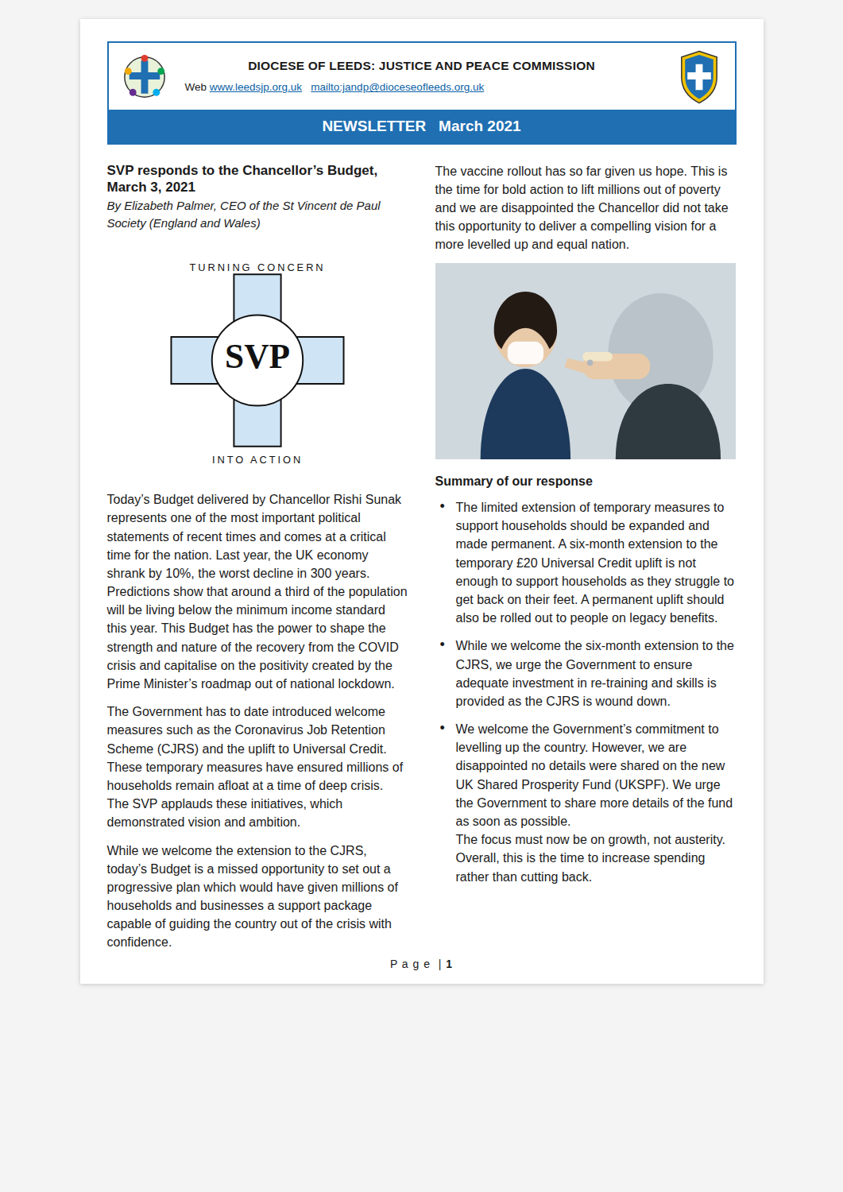DIOCESE OF LEEDS: JUSTICE AND PEACE COMMISSION
Web www.leedsjp.org.uk mailto:jandp@dioceseofleeds.org.uk
NEWSLETTER March 2021
SVP responds to the Chancellor’s Budget, March 3, 2021
By Elizabeth Palmer, CEO of the St Vincent de Paul Society (England and Wales)
Today’s Budget delivered by Chancellor Rishi Sunak represents one of the most important political statements of recent times and comes at a critical time for the nation. Last year, the UK economy shrank by 10%, the worst decline in 300 years. Predictions show that around a third of the population will be living below the minimum income standard this year. This Budget has the power to shape the strength and nature of the recovery from the COVID crisis and capitalise on the positivity created by the Prime Minister’s roadmap out of national lockdown.
The Government has to date introduced welcome measures such as the Coronavirus Job Retention Scheme (CJRS) and the uplift to Universal Credit. These temporary measures have ensured millions of households remain afloat at a time of deep crisis. The SVP applauds these initiatives, which demonstrated vision and ambition.
While we welcome the extension to the CJRS, today’s Budget is a missed opportunity to set out a progressive plan which would have given millions of households and businesses a support package capable of guiding the country out of the crisis with confidence.
The vaccine rollout has so far given us hope. This is the time for bold action to lift millions out of poverty and we are disappointed the Chancellor did not take this opportunity to deliver a compelling vision for a more levelled up and equal nation.
Summary of our response
The limited extension of temporary measures to support households should be expanded and made permanent. A six-month extension to the temporary £20 Universal Credit uplift is not enough to support households as they struggle to get back on their feet. A permanent uplift should also be rolled out to people on legacy benefits.
While we welcome the six-month extension to the CJRS, we urge the Government to ensure adequate investment in re-training and skills is provided as the CJRS is wound down.
We welcome the Government’s commitment to levelling up the country. However, we are disappointed no details were shared on the new UK Shared Prosperity Fund (UKSPF). We urge the Government to share more details of the fund as soon as possible.
The focus must now be on growth, not austerity. Overall, this is the time to increase spending rather than cutting back.
P a g e | 1